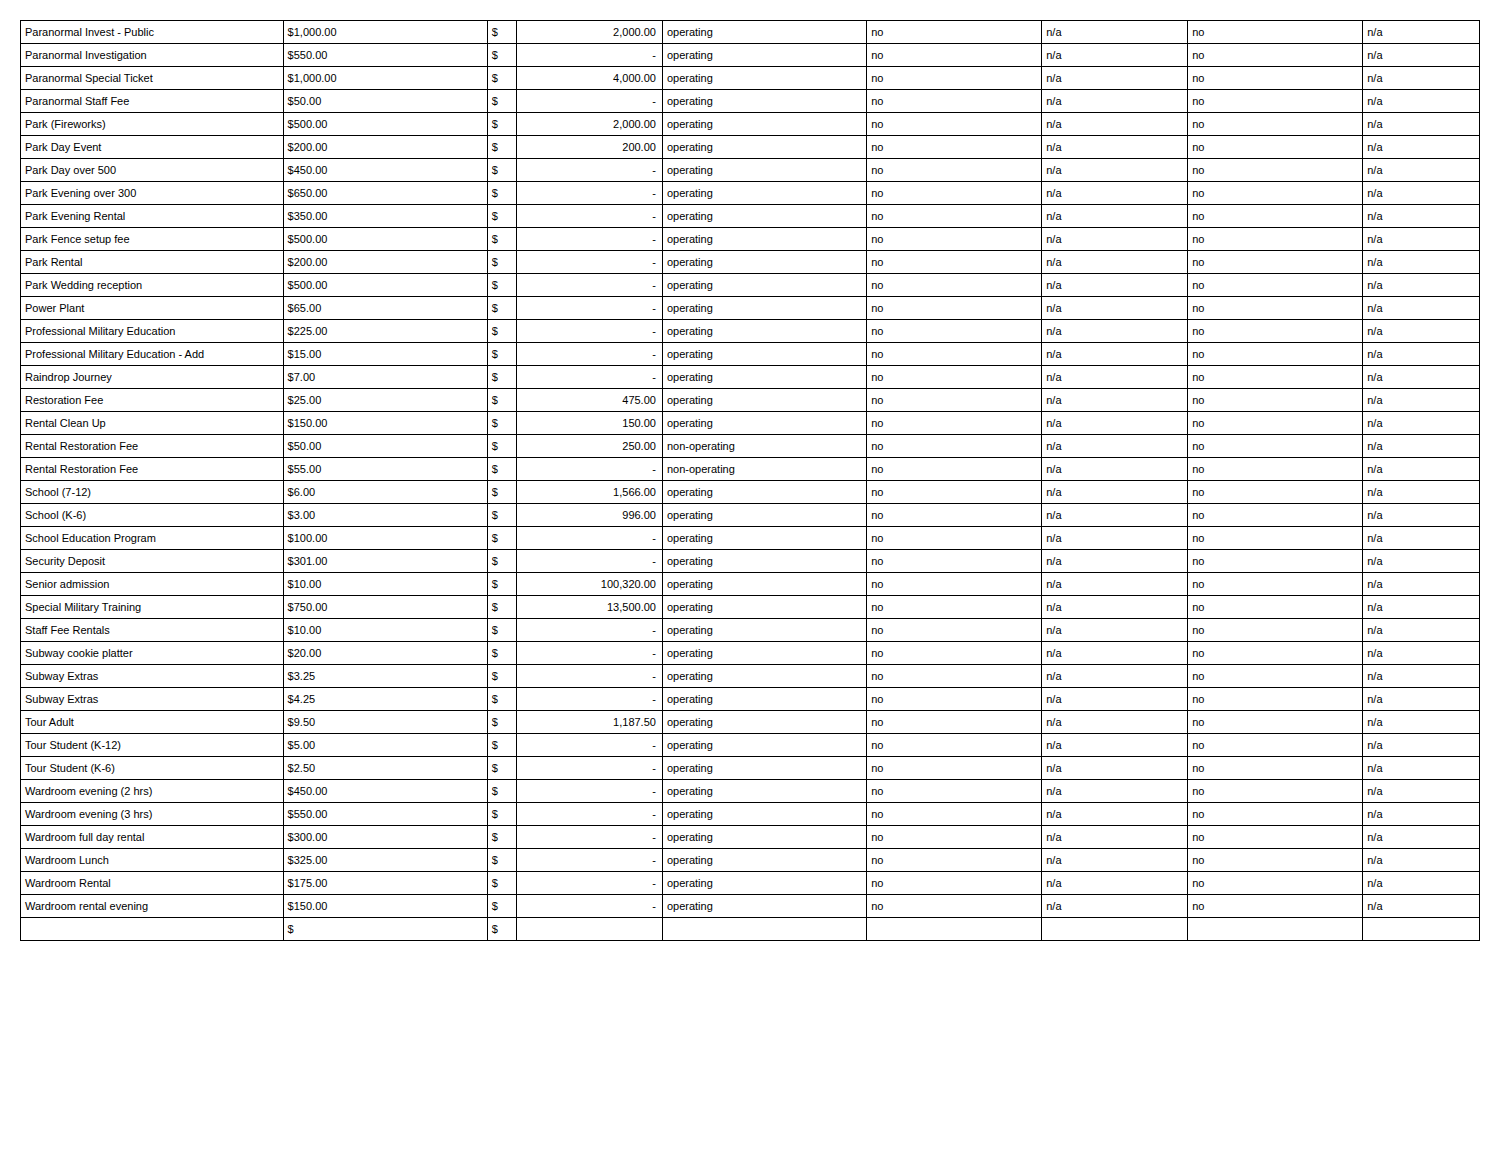| Paranormal Invest - Public | $1,000.00 | $ | 2,000.00 | operating | no | n/a | no | n/a |
| Paranormal Investigation | $550.00 | $ | - | operating | no | n/a | no | n/a |
| Paranormal Special Ticket | $1,000.00 | $ | 4,000.00 | operating | no | n/a | no | n/a |
| Paranormal Staff Fee | $50.00 | $ | - | operating | no | n/a | no | n/a |
| Park (Fireworks) | $500.00 | $ | 2,000.00 | operating | no | n/a | no | n/a |
| Park Day Event | $200.00 | $ | 200.00 | operating | no | n/a | no | n/a |
| Park Day over 500 | $450.00 | $ | - | operating | no | n/a | no | n/a |
| Park Evening over 300 | $650.00 | $ | - | operating | no | n/a | no | n/a |
| Park Evening Rental | $350.00 | $ | - | operating | no | n/a | no | n/a |
| Park Fence setup fee | $500.00 | $ | - | operating | no | n/a | no | n/a |
| Park Rental | $200.00 | $ | - | operating | no | n/a | no | n/a |
| Park Wedding reception | $500.00 | $ | - | operating | no | n/a | no | n/a |
| Power Plant | $65.00 | $ | - | operating | no | n/a | no | n/a |
| Professional Military Education | $225.00 | $ | - | operating | no | n/a | no | n/a |
| Professional Military Education - Add | $15.00 | $ | - | operating | no | n/a | no | n/a |
| Raindrop Journey | $7.00 | $ | - | operating | no | n/a | no | n/a |
| Restoration Fee | $25.00 | $ | 475.00 | operating | no | n/a | no | n/a |
| Rental Clean Up | $150.00 | $ | 150.00 | operating | no | n/a | no | n/a |
| Rental Restoration Fee | $50.00 | $ | 250.00 | non-operating | no | n/a | no | n/a |
| Rental Restoration Fee | $55.00 | $ | - | non-operating | no | n/a | no | n/a |
| School (7-12) | $6.00 | $ | 1,566.00 | operating | no | n/a | no | n/a |
| School (K-6) | $3.00 | $ | 996.00 | operating | no | n/a | no | n/a |
| School Education Program | $100.00 | $ | - | operating | no | n/a | no | n/a |
| Security Deposit | $301.00 | $ | - | operating | no | n/a | no | n/a |
| Senior admission | $10.00 | $ | 100,320.00 | operating | no | n/a | no | n/a |
| Special Military Training | $750.00 | $ | 13,500.00 | operating | no | n/a | no | n/a |
| Staff Fee Rentals | $10.00 | $ | - | operating | no | n/a | no | n/a |
| Subway cookie platter | $20.00 | $ | - | operating | no | n/a | no | n/a |
| Subway Extras | $3.25 | $ | - | operating | no | n/a | no | n/a |
| Subway Extras | $4.25 | $ | - | operating | no | n/a | no | n/a |
| Tour Adult | $9.50 | $ | 1,187.50 | operating | no | n/a | no | n/a |
| Tour Student (K-12) | $5.00 | $ | - | operating | no | n/a | no | n/a |
| Tour Student (K-6) | $2.50 | $ | - | operating | no | n/a | no | n/a |
| Wardroom evening (2 hrs) | $450.00 | $ | - | operating | no | n/a | no | n/a |
| Wardroom evening (3 hrs) | $550.00 | $ | - | operating | no | n/a | no | n/a |
| Wardroom full day rental | $300.00 | $ | - | operating | no | n/a | no | n/a |
| Wardroom Lunch | $325.00 | $ | - | operating | no | n/a | no | n/a |
| Wardroom Rental | $175.00 | $ | - | operating | no | n/a | no | n/a |
| Wardroom rental evening | $150.00 | $ | - | operating | no | n/a | no | n/a |
| | $ | $ | | | | | | |